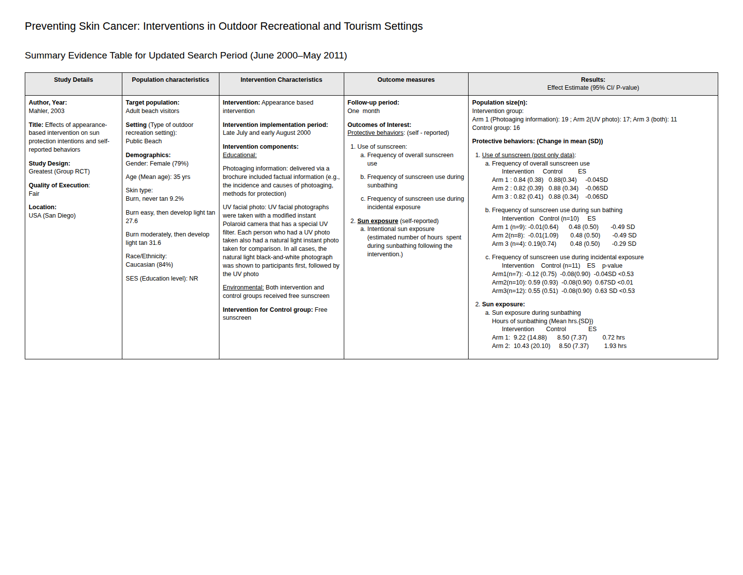Preventing Skin Cancer: Interventions in Outdoor Recreational and Tourism Settings
Summary Evidence Table for Updated Search Period (June 2000–May 2011)
| Study Details | Population characteristics | Intervention Characteristics | Outcome measures | Results: Effect Estimate (95% CI/ P-value) |
| --- | --- | --- | --- | --- |
| Author, Year: Mahler, 2003 Title: Effects of appearance-based intervention on sun protection intentions and self-reported behaviors Study Design: Greatest (Group RCT) Quality of Execution : Fair Location: USA (San Diego) | Target population: Adult beach visitors Setting (Type of outdoor recreation setting): Public Beach Demographics: Gender: Female (79%) Age (Mean age): 35 yrs Skin type: Burn, never tan 9.2% Burn easy, then develop light tan 27.6 Burn moderately, then develop light tan 31.6 Race/Ethnicity: Caucasian (84%) SES (Education level): NR | Intervention: Appearance based intervention Intervention implementation period: Late July and early August 2000 Intervention components: Educational: Photoaging information: delivered via a brochure included factual information (e.g., the incidence and causes of photoaging, methods for protection) UV facial photo: UV facial photographs were taken with a modified instant Polaroid camera that has a special UV filter. Each person who had a UV photo taken also had a natural light instant photo taken for comparison. In all cases, the natural light black-and-white photograph was shown to participants first, followed by the UV photo Environmental: Both intervention and control groups received free sunscreen Intervention for Control group: Free sunscreen | Follow-up period: One month Outcomes of Interest: Protective behaviors : (self - reported) Use of sunscreen: Frequency of overall sunscreen use Frequency of sunscreen use during sunbathing Frequency of sunscreen use during incidental exposure Sun exposure (self-reported) Intentional sun exposure (estimated number of hours spent during sunbathing following the intervention.) | Population size(n): Intervention group: Arm 1 (Photoaging information): 19 ; Arm 2(UV photo): 17; Arm 3 (both): 11 Control group: 16 Protective behaviors: (Change in mean (SD)) Use of sunscreen (post only data) : Frequency of overall sunscreen use Intervention Control ES Arm 1 : 0.84 (0.38) 0.88(0.34) -0.04SD Arm 2 : 0.82 (0.39) 0.88 (0.34) -0.06SD Arm 3 : 0.82 (0.41) 0.88 (0.34) -0.06SD Frequency of sunscreen use during sun bathing Intervention Control (n=10) ES Arm 1 (n=9): -0.01(0.64) 0.48 (0.50) -0.49 SD Arm 2(n=8): -0.01(1.09) 0.48 (0.50) -0.49 SD Arm 3 (n=4): 0.19(0.74) 0.48 (0.50) -0.29 SD Frequency of sunscreen use during incidental exposure Intervention Control (n=11) ES p-value Arm1(n=7): -0.12 (0.75) -0.08(0.90) -0.04SD <0.53 Arm2(n=10): 0.59 (0.93) -0.08(0.90) 0.67SD <0.01 Arm3(n=12): 0.55 (0.51) -0.08(0.90) 0.63 SD <0.53 Sun exposure: Sun exposure during sunbathing Hours of sunbathing (Mean hrs.{SD}) Intervention Control ES Arm 1: 9.22 (14.88) 8.50 (7.37) 0.72 hrs Arm 2: 10.43 (20.10) 8.50 (7.37) 1.93 hrs |